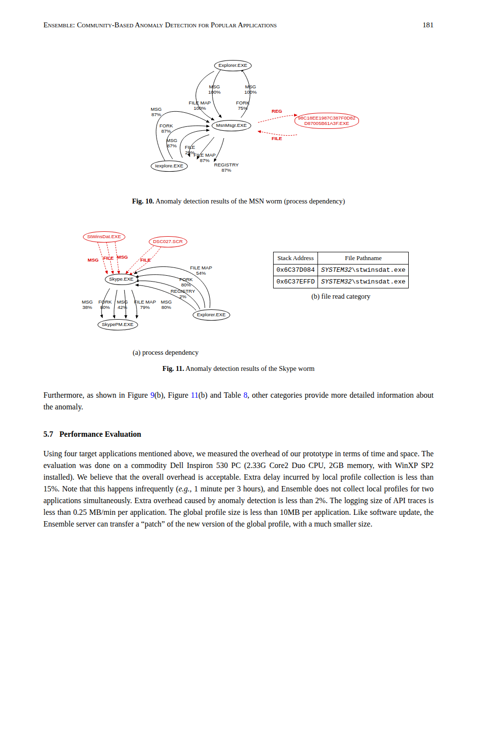Ensemble: Community-Based Anomaly Detection for Popular Applications 181
Explorer.EXE
MsnMsgr.EXE
Iexplore.EXE
98C18EE1987C387F0D82
D87005B61A3F.EXE
MSG
100%
MSG
100%
FORK
75%
FILE MAP
100%
MSG
87%
FORK
87%
MSG
87%
FILE
29%
FILE MAP
87%
REGISTRY
87%
REG
FILE
Fig. 10. Anomaly detection results of the MSN worm (process dependency)
StWinsDat.EXE
DSC027.SCR
Skype.EXE
SkypePM.EXE
Explorer.EXE
MSG
FILE
MSG
FILE
FILE MAP
54%
FORK
80%
REGISTRY
2%
MSG
80%
MSG
38%
FORK
80%
MSG
42%
FILE MAP
79%
(a) process dependency
| Stack Address | File Pathname |
| --- | --- |
| 0x6C37D084 | SYSTEM32 \stwinsdat.exe |
| 0x6C37EFFD | SYSTEM32 \stwinsdat.exe |
(b) file read category
Fig. 11. Anomaly detection results of the Skype worm
Furthermore, as shown in Figure 9(b), Figure 11(b) and Table 8, other categories provide more detailed information about the anomaly.
5.7 Performance Evaluation
Using four target applications mentioned above, we measured the overhead of our prototype in terms of time and space. The evaluation was done on a commodity Dell Inspiron 530 PC (2.33G Core2 Duo CPU, 2GB memory, with WinXP SP2 installed). We believe that the overall overhead is acceptable. Extra delay incurred by local profile collection is less than 15%. Note that this happens infrequently (e.g., 1 minute per 3 hours), and Ensemble does not collect local profiles for two applications simultaneously. Extra overhead caused by anomaly detection is less than 2%. The logging size of API traces is less than 0.25 MB/min per application. The global profile size is less than 10MB per application. Like software update, the Ensemble server can transfer a “patch” of the new version of the global profile, with a much smaller size.